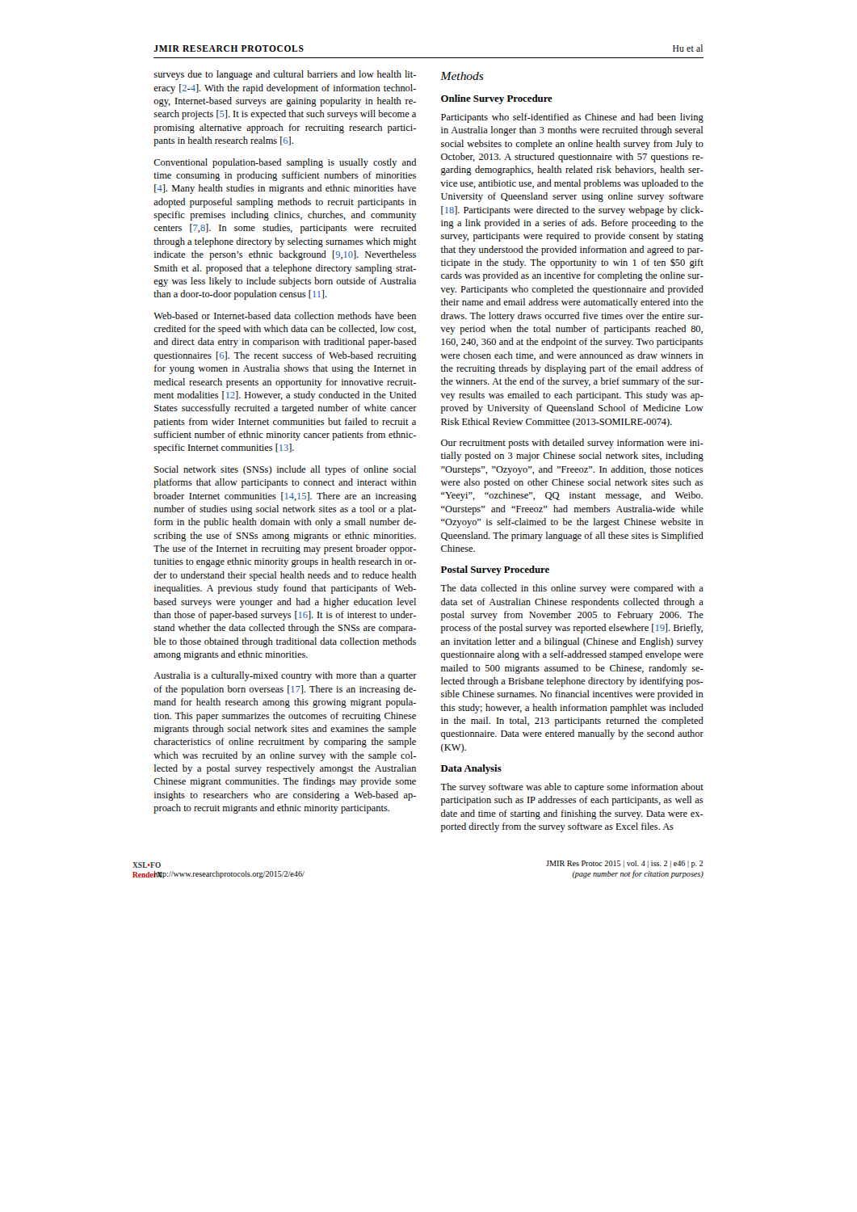JMIR RESEARCH PROTOCOLS
Hu et al
surveys due to language and cultural barriers and low health literacy [2-4]. With the rapid development of information technology, Internet-based surveys are gaining popularity in health research projects [5]. It is expected that such surveys will become a promising alternative approach for recruiting research participants in health research realms [6].
Conventional population-based sampling is usually costly and time consuming in producing sufficient numbers of minorities [4]. Many health studies in migrants and ethnic minorities have adopted purposeful sampling methods to recruit participants in specific premises including clinics, churches, and community centers [7,8]. In some studies, participants were recruited through a telephone directory by selecting surnames which might indicate the person’s ethnic background [9,10]. Nevertheless Smith et al. proposed that a telephone directory sampling strategy was less likely to include subjects born outside of Australia than a door-to-door population census [11].
Web-based or Internet-based data collection methods have been credited for the speed with which data can be collected, low cost, and direct data entry in comparison with traditional paper-based questionnaires [6]. The recent success of Web-based recruiting for young women in Australia shows that using the Internet in medical research presents an opportunity for innovative recruitment modalities [12]. However, a study conducted in the United States successfully recruited a targeted number of white cancer patients from wider Internet communities but failed to recruit a sufficient number of ethnic minority cancer patients from ethnic-specific Internet communities [13].
Social network sites (SNSs) include all types of online social platforms that allow participants to connect and interact within broader Internet communities [14,15]. There are an increasing number of studies using social network sites as a tool or a platform in the public health domain with only a small number describing the use of SNSs among migrants or ethnic minorities. The use of the Internet in recruiting may present broader opportunities to engage ethnic minority groups in health research in order to understand their special health needs and to reduce health inequalities. A previous study found that participants of Web-based surveys were younger and had a higher education level than those of paper-based surveys [16]. It is of interest to understand whether the data collected through the SNSs are comparable to those obtained through traditional data collection methods among migrants and ethnic minorities.
Australia is a culturally-mixed country with more than a quarter of the population born overseas [17]. There is an increasing demand for health research among this growing migrant population. This paper summarizes the outcomes of recruiting Chinese migrants through social network sites and examines the sample characteristics of online recruitment by comparing the sample which was recruited by an online survey with the sample collected by a postal survey respectively amongst the Australian Chinese migrant communities. The findings may provide some insights to researchers who are considering a Web-based approach to recruit migrants and ethnic minority participants.
Methods
Online Survey Procedure
Participants who self-identified as Chinese and had been living in Australia longer than 3 months were recruited through several social websites to complete an online health survey from July to October, 2013. A structured questionnaire with 57 questions regarding demographics, health related risk behaviors, health service use, antibiotic use, and mental problems was uploaded to the University of Queensland server using online survey software [18]. Participants were directed to the survey webpage by clicking a link provided in a series of ads. Before proceeding to the survey, participants were required to provide consent by stating that they understood the provided information and agreed to participate in the study. The opportunity to win 1 of ten $50 gift cards was provided as an incentive for completing the online survey. Participants who completed the questionnaire and provided their name and email address were automatically entered into the draws. The lottery draws occurred five times over the entire survey period when the total number of participants reached 80, 160, 240, 360 and at the endpoint of the survey. Two participants were chosen each time, and were announced as draw winners in the recruiting threads by displaying part of the email address of the winners. At the end of the survey, a brief summary of the survey results was emailed to each participant. This study was approved by University of Queensland School of Medicine Low Risk Ethical Review Committee (2013-SOMILRE-0074).
Our recruitment posts with detailed survey information were initially posted on 3 major Chinese social network sites, including ”Oursteps”, ”Ozyoyo”, and ”Freeoz”. In addition, those notices were also posted on other Chinese social network sites such as “Yeeyi”, “ozchinese”, QQ instant message, and Weibo. “Oursteps” and “Freeoz” had members Australia-wide while “Ozyoyo” is self-claimed to be the largest Chinese website in Queensland. The primary language of all these sites is Simplified Chinese.
Postal Survey Procedure
The data collected in this online survey were compared with a data set of Australian Chinese respondents collected through a postal survey from November 2005 to February 2006. The process of the postal survey was reported elsewhere [19]. Briefly, an invitation letter and a bilingual (Chinese and English) survey questionnaire along with a self-addressed stamped envelope were mailed to 500 migrants assumed to be Chinese, randomly selected through a Brisbane telephone directory by identifying possible Chinese surnames. No financial incentives were provided in this study; however, a health information pamphlet was included in the mail. In total, 213 participants returned the completed questionnaire. Data were entered manually by the second author (KW).
Data Analysis
The survey software was able to capture some information about participation such as IP addresses of each participants, as well as date and time of starting and finishing the survey. Data were exported directly from the survey software as Excel files. As
XSL•FO
Render X
http://www.researchprotocols.org/2015/2/e46/
JMIR Res Protoc 2015 | vol. 4 | iss. 2 | e46 | p. 2
(page number not for citation purposes)